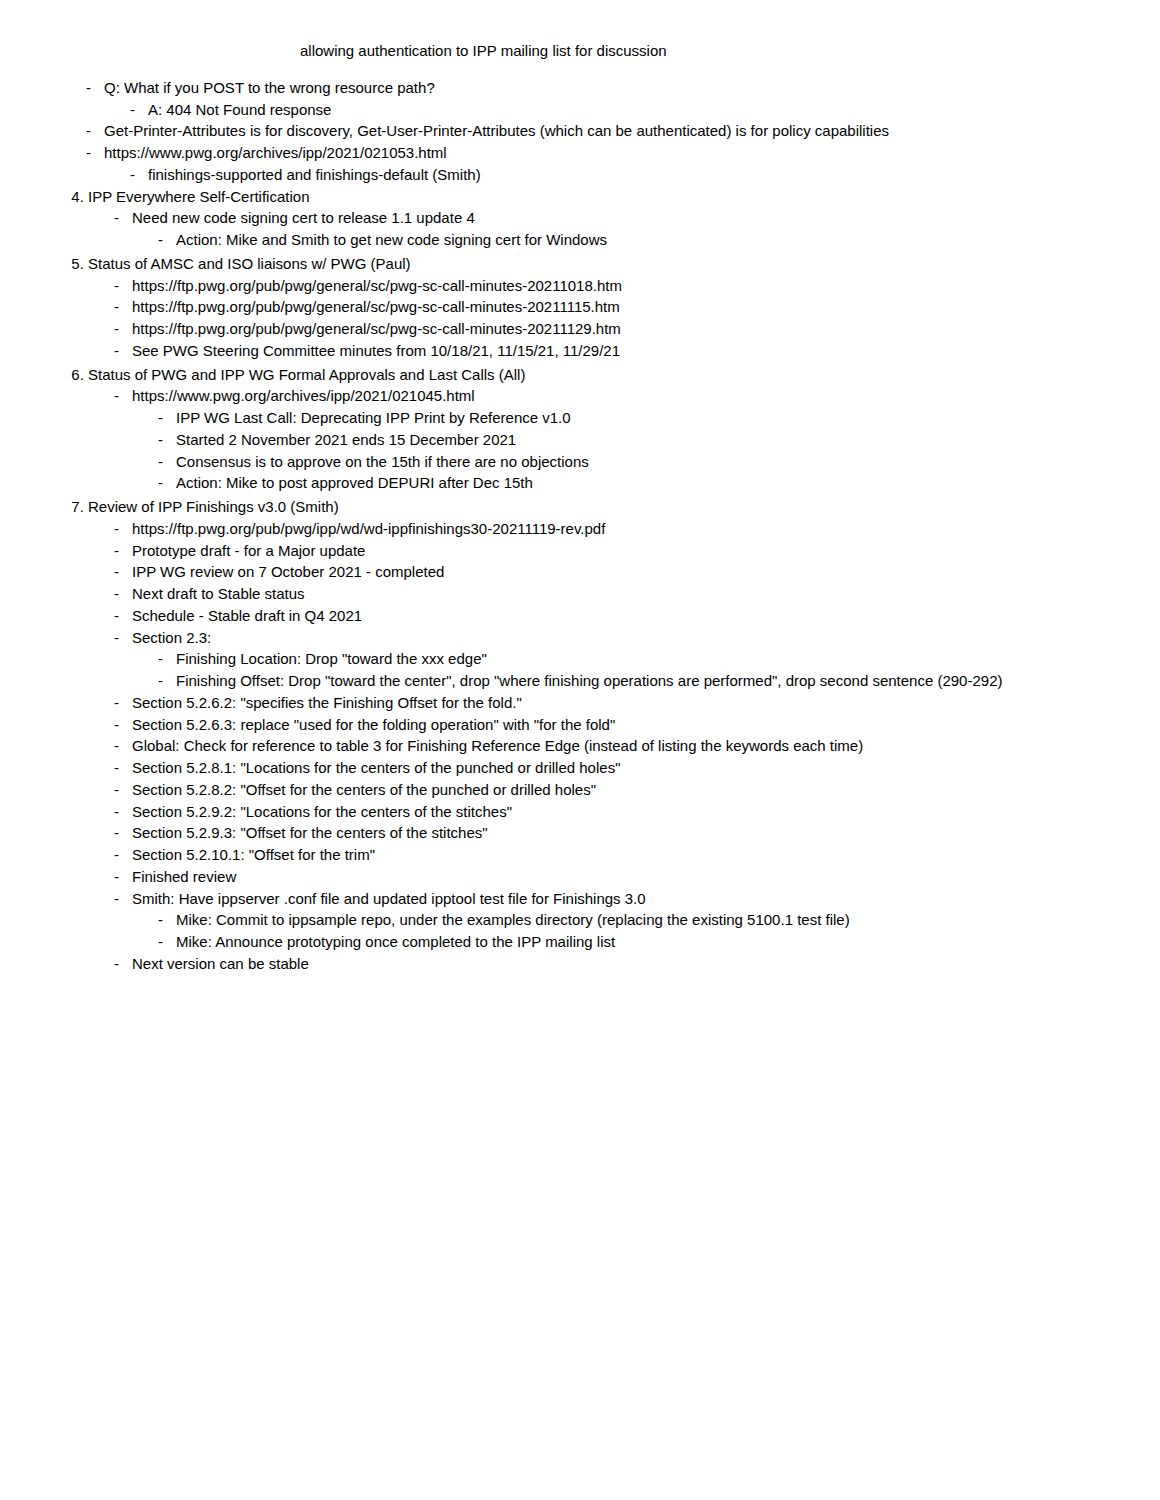allowing authentication to IPP mailing list for discussion
Q: What if you POST to the wrong resource path?
A: 404 Not Found response
Get-Printer-Attributes is for discovery, Get-User-Printer-Attributes (which can be authenticated) is for policy capabilities
https://www.pwg.org/archives/ipp/2021/021053.html
finishings-supported and finishings-default (Smith)
IPP Everywhere Self-Certification
Need new code signing cert to release 1.1 update 4
Action: Mike and Smith to get new code signing cert for Windows
Status of AMSC and ISO liaisons w/ PWG (Paul)
https://ftp.pwg.org/pub/pwg/general/sc/pwg-sc-call-minutes-20211018.htm
https://ftp.pwg.org/pub/pwg/general/sc/pwg-sc-call-minutes-20211115.htm
https://ftp.pwg.org/pub/pwg/general/sc/pwg-sc-call-minutes-20211129.htm
See PWG Steering Committee minutes from 10/18/21, 11/15/21, 11/29/21
Status of PWG and IPP WG Formal Approvals and Last Calls (All)
https://www.pwg.org/archives/ipp/2021/021045.html
IPP WG Last Call: Deprecating IPP Print by Reference v1.0
Started 2 November 2021 ends 15 December 2021
Consensus is to approve on the 15th if there are no objections
Action: Mike to post approved DEPURI after Dec 15th
Review of IPP Finishings v3.0 (Smith)
https://ftp.pwg.org/pub/pwg/ipp/wd/wd-ippfinishings30-20211119-rev.pdf
Prototype draft - for a Major update
IPP WG review on 7 October 2021 - completed
Next draft to Stable status
Schedule - Stable draft in Q4 2021
Section 2.3:
Finishing Location: Drop "toward the xxx edge"
Finishing Offset: Drop "toward the center", drop "where finishing operations are performed", drop second sentence (290-292)
Section 5.2.6.2: "specifies the Finishing Offset for the fold."
Section 5.2.6.3: replace "used for the folding operation" with "for the fold"
Global: Check for reference to table 3 for Finishing Reference Edge (instead of listing the keywords each time)
Section 5.2.8.1: "Locations for the centers of the punched or drilled holes"
Section 5.2.8.2: "Offset for the centers of the punched or drilled holes"
Section 5.2.9.2: "Locations for the centers of the stitches"
Section 5.2.9.3: "Offset for the centers of the stitches"
Section 5.2.10.1: "Offset for the trim"
Finished review
Smith: Have ippserver .conf file and updated ipptool test file for Finishings 3.0
Mike: Commit to ippsample repo, under the examples directory (replacing the existing 5100.1 test file)
Mike: Announce prototyping once completed to the IPP mailing list
Next version can be stable